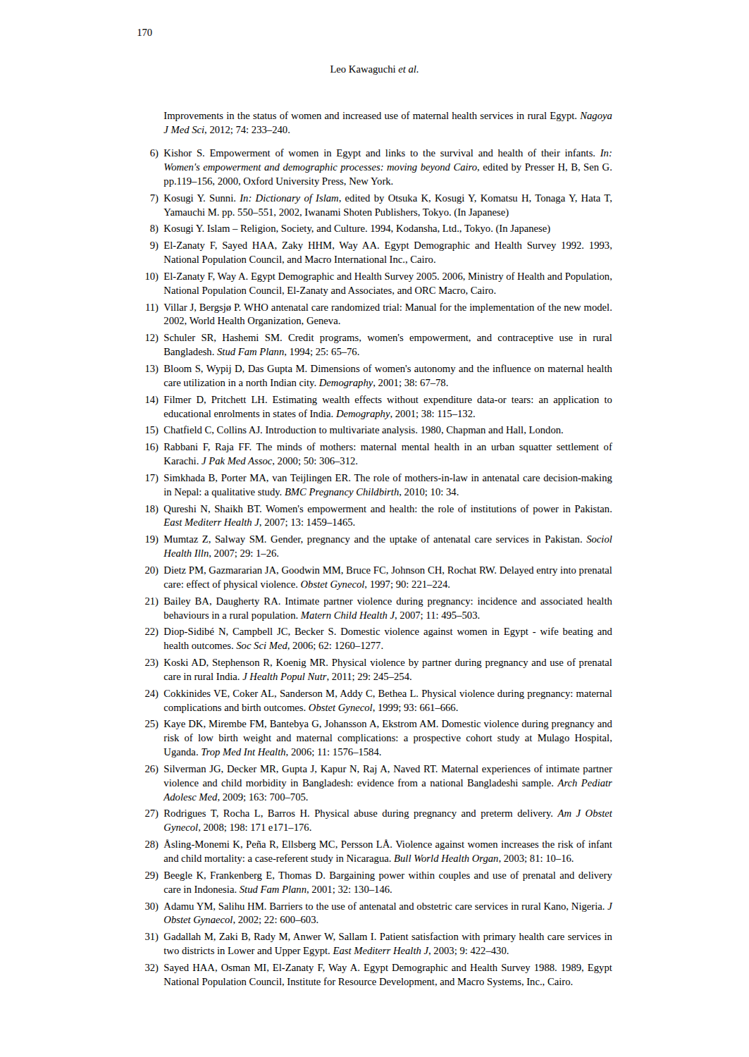170
Leo Kawaguchi et al.
Improvements in the status of women and increased use of maternal health services in rural Egypt. Nagoya J Med Sci, 2012; 74: 233–240.
6) Kishor S. Empowerment of women in Egypt and links to the survival and health of their infants. In: Women's empowerment and demographic processes: moving beyond Cairo, edited by Presser H, B, Sen G. pp.119–156, 2000, Oxford University Press, New York.
7) Kosugi Y. Sunni. In: Dictionary of Islam, edited by Otsuka K, Kosugi Y, Komatsu H, Tonaga Y, Hata T, Yamauchi M. pp. 550–551, 2002, Iwanami Shoten Publishers, Tokyo. (In Japanese)
8) Kosugi Y. Islam – Religion, Society, and Culture. 1994, Kodansha, Ltd., Tokyo. (In Japanese)
9) El-Zanaty F, Sayed HAA, Zaky HHM, Way AA. Egypt Demographic and Health Survey 1992. 1993, National Population Council, and Macro International Inc., Cairo.
10) El-Zanaty F, Way A. Egypt Demographic and Health Survey 2005. 2006, Ministry of Health and Population, National Population Council, El-Zanaty and Associates, and ORC Macro, Cairo.
11) Villar J, Bergsjø P. WHO antenatal care randomized trial: Manual for the implementation of the new model. 2002, World Health Organization, Geneva.
12) Schuler SR, Hashemi SM. Credit programs, women's empowerment, and contraceptive use in rural Bangladesh. Stud Fam Plann, 1994; 25: 65–76.
13) Bloom S, Wypij D, Das Gupta M. Dimensions of women's autonomy and the influence on maternal health care utilization in a north Indian city. Demography, 2001; 38: 67–78.
14) Filmer D, Pritchett LH. Estimating wealth effects without expenditure data-or tears: an application to educational enrolments in states of India. Demography, 2001; 38: 115–132.
15) Chatfield C, Collins AJ. Introduction to multivariate analysis. 1980, Chapman and Hall, London.
16) Rabbani F, Raja FF. The minds of mothers: maternal mental health in an urban squatter settlement of Karachi. J Pak Med Assoc, 2000; 50: 306–312.
17) Simkhada B, Porter MA, van Teijlingen ER. The role of mothers-in-law in antenatal care decision-making in Nepal: a qualitative study. BMC Pregnancy Childbirth, 2010; 10: 34.
18) Qureshi N, Shaikh BT. Women's empowerment and health: the role of institutions of power in Pakistan. East Mediterr Health J, 2007; 13: 1459–1465.
19) Mumtaz Z, Salway SM. Gender, pregnancy and the uptake of antenatal care services in Pakistan. Sociol Health Illn, 2007; 29: 1–26.
20) Dietz PM, Gazmararian JA, Goodwin MM, Bruce FC, Johnson CH, Rochat RW. Delayed entry into prenatal care: effect of physical violence. Obstet Gynecol, 1997; 90: 221–224.
21) Bailey BA, Daugherty RA. Intimate partner violence during pregnancy: incidence and associated health behaviours in a rural population. Matern Child Health J, 2007; 11: 495–503.
22) Diop-Sidibé N, Campbell JC, Becker S. Domestic violence against women in Egypt - wife beating and health outcomes. Soc Sci Med, 2006; 62: 1260–1277.
23) Koski AD, Stephenson R, Koenig MR. Physical violence by partner during pregnancy and use of prenatal care in rural India. J Health Popul Nutr, 2011; 29: 245–254.
24) Cokkinides VE, Coker AL, Sanderson M, Addy C, Bethea L. Physical violence during pregnancy: maternal complications and birth outcomes. Obstet Gynecol, 1999; 93: 661–666.
25) Kaye DK, Mirembe FM, Bantebya G, Johansson A, Ekstrom AM. Domestic violence during pregnancy and risk of low birth weight and maternal complications: a prospective cohort study at Mulago Hospital, Uganda. Trop Med Int Health, 2006; 11: 1576–1584.
26) Silverman JG, Decker MR, Gupta J, Kapur N, Raj A, Naved RT. Maternal experiences of intimate partner violence and child morbidity in Bangladesh: evidence from a national Bangladeshi sample. Arch Pediatr Adolesc Med, 2009; 163: 700–705.
27) Rodrigues T, Rocha L, Barros H. Physical abuse during pregnancy and preterm delivery. Am J Obstet Gynecol, 2008; 198: 171 e171–176.
28) Åsling-Monemi K, Peña R, Ellsberg MC, Persson LÅ. Violence against women increases the risk of infant and child mortality: a case-referent study in Nicaragua. Bull World Health Organ, 2003; 81: 10–16.
29) Beegle K, Frankenberg E, Thomas D. Bargaining power within couples and use of prenatal and delivery care in Indonesia. Stud Fam Plann, 2001; 32: 130–146.
30) Adamu YM, Salihu HM. Barriers to the use of antenatal and obstetric care services in rural Kano, Nigeria. J Obstet Gynaecol, 2002; 22: 600–603.
31) Gadallah M, Zaki B, Rady M, Anwer W, Sallam I. Patient satisfaction with primary health care services in two districts in Lower and Upper Egypt. East Mediterr Health J, 2003; 9: 422–430.
32) Sayed HAA, Osman MI, El-Zanaty F, Way A. Egypt Demographic and Health Survey 1988. 1989, Egypt National Population Council, Institute for Resource Development, and Macro Systems, Inc., Cairo.